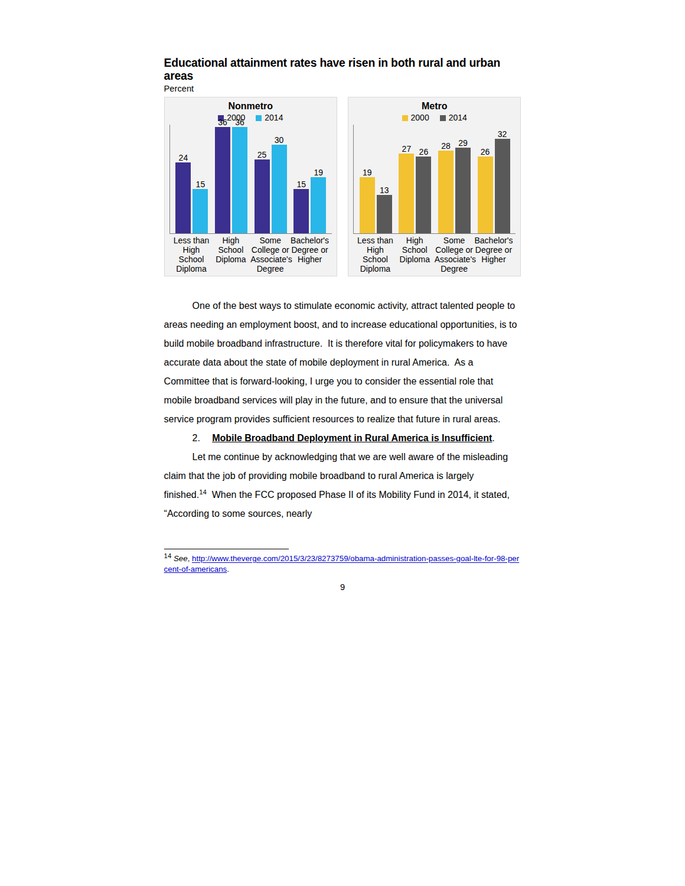Educational attainment rates have risen in both rural and urban areas
Percent
Nonmetro
2000
2014
24
15
36
36
25
30
15
19
Less than
High School
Diploma
High School
Diploma
Some
College or
Associate's
Degree
Bachelor's
Degree or
Higher
Metro
2000
2014
19
13
27
26
28
29
26
32
Less than
High School
Diploma
High School
Diploma
Some
College or
Associate's
Degree
Bachelor's
Degree or
Higher
One of the best ways to stimulate economic activity, attract talented people to areas needing an employment boost, and to increase educational opportunities, is to build mobile broadband infrastructure. It is therefore vital for policymakers to have accurate data about the state of mobile deployment in rural America. As a Committee that is forward-looking, I urge you to consider the essential role that mobile broadband services will play in the future, and to ensure that the universal service program provides sufficient resources to realize that future in rural areas.
2. Mobile Broadband Deployment in Rural America is Insufficient.
Let me continue by acknowledging that we are well aware of the misleading claim that the job of providing mobile broadband to rural America is largely finished.14 When the FCC proposed Phase II of its Mobility Fund in 2014, it stated, “According to some sources, nearly
14 See, http://www.theverge.com/2015/3/23/8273759/obama-administration-passes-goal-lte-for-98-percent-of-americans.
9